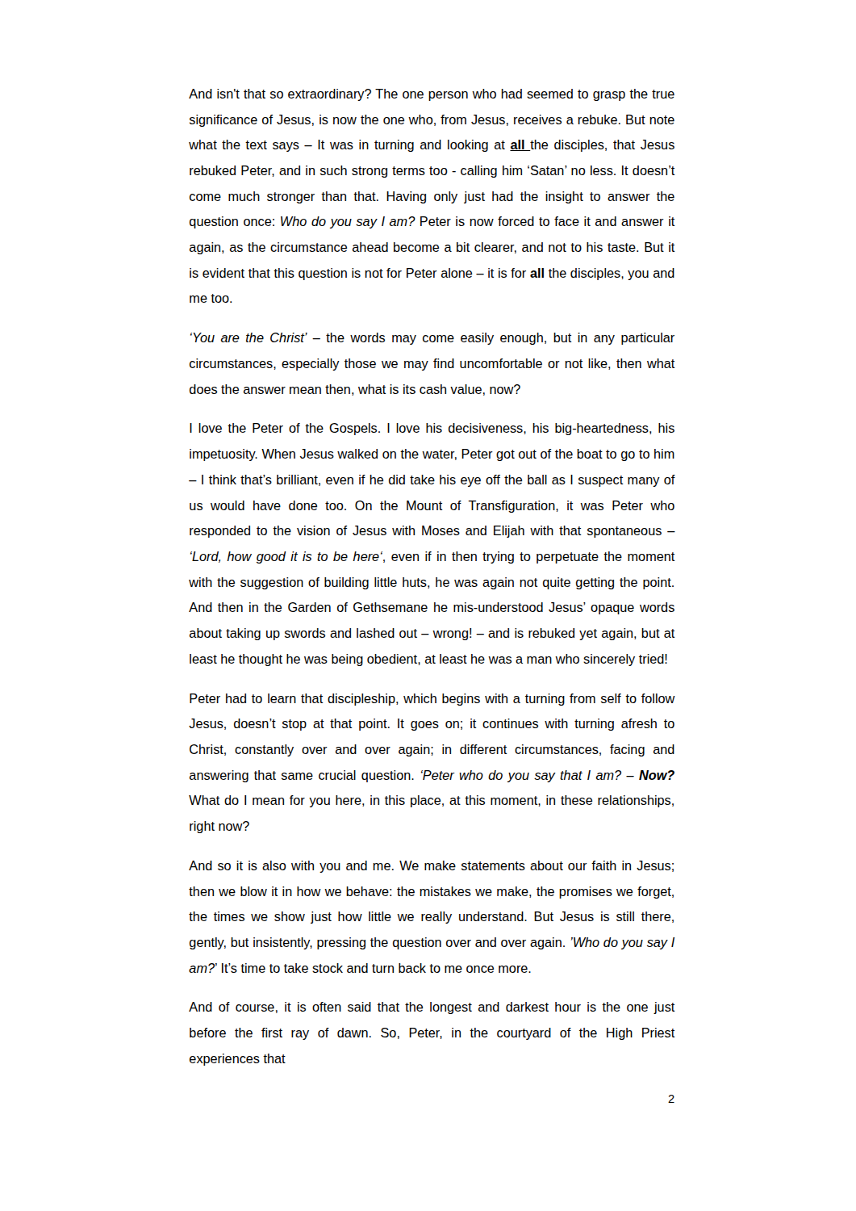And isn't that so extraordinary? The one person who had seemed to grasp the true significance of Jesus, is now the one who, from Jesus, receives a rebuke. But note what the text says – It was in turning and looking at all the disciples, that Jesus rebuked Peter, and in such strong terms too - calling him ‘Satan’ no less. It doesn’t come much stronger than that. Having only just had the insight to answer the question once: Who do you say I am? Peter is now forced to face it and answer it again, as the circumstance ahead become a bit clearer, and not to his taste. But it is evident that this question is not for Peter alone – it is for all the disciples, you and me too.
‘You are the Christ’ – the words may come easily enough, but in any particular circumstances, especially those we may find uncomfortable or not like, then what does the answer mean then, what is its cash value, now?
I love the Peter of the Gospels. I love his decisiveness, his big-heartedness, his impetuosity. When Jesus walked on the water, Peter got out of the boat to go to him – I think that’s brilliant, even if he did take his eye off the ball as I suspect many of us would have done too. On the Mount of Transfiguration, it was Peter who responded to the vision of Jesus with Moses and Elijah with that spontaneous – ‘Lord, how good it is to be here‘, even if in then trying to perpetuate the moment with the suggestion of building little huts, he was again not quite getting the point. And then in the Garden of Gethsemane he mis-understood Jesus’ opaque words about taking up swords and lashed out – wrong! – and is rebuked yet again, but at least he thought he was being obedient, at least he was a man who sincerely tried!
Peter had to learn that discipleship, which begins with a turning from self to follow Jesus, doesn’t stop at that point. It goes on; it continues with turning afresh to Christ, constantly over and over again; in different circumstances, facing and answering that same crucial question. ‘Peter who do you say that I am? – Now? What do I mean for you here, in this place, at this moment, in these relationships, right now?
And so it is also with you and me. We make statements about our faith in Jesus; then we blow it in how we behave: the mistakes we make, the promises we forget, the times we show just how little we really understand. But Jesus is still there, gently, but insistently, pressing the question over and over again. ’Who do you say I am?’ It’s time to take stock and turn back to me once more.
And of course, it is often said that the longest and darkest hour is the one just before the first ray of dawn. So, Peter, in the courtyard of the High Priest experiences that
2